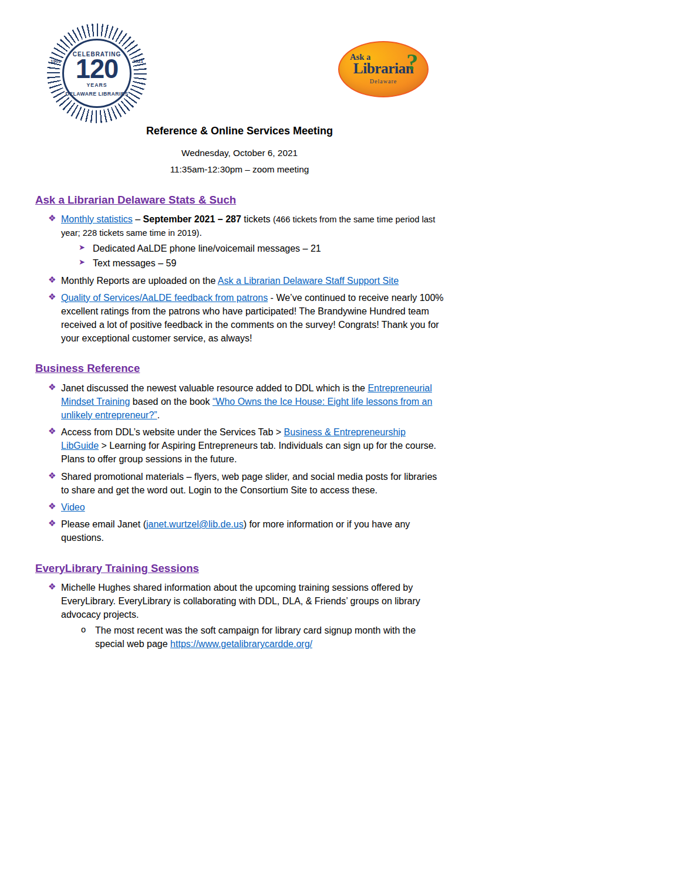19012021
CELEBRATING
120
YEARS
DELAWARE LIBRARIES
?
Ask a
Librarian
Delaware
Reference & Online Services Meeting
Wednesday, October 6, 2021
11:35am-12:30pm – zoom meeting
Ask a Librarian Delaware Stats & Such
Monthly statistics – September 2021 – 287 tickets (466 tickets from the same time period last year; 228 tickets same time in 2019).
Dedicated AaLDE phone line/voicemail messages – 21
Text messages – 59
Monthly Reports are uploaded on the Ask a Librarian Delaware Staff Support Site
Quality of Services/AaLDE feedback from patrons - We’ve continued to receive nearly 100% excellent ratings from the patrons who have participated! The Brandywine Hundred team received a lot of positive feedback in the comments on the survey! Congrats! Thank you for your exceptional customer service, as always!
Business Reference
Janet discussed the newest valuable resource added to DDL which is the Entrepreneurial Mindset Training based on the book “Who Owns the Ice House: Eight life lessons from an unlikely entrepreneur?”.
Access from DDL’s website under the Services Tab > Business & Entrepreneurship LibGuide > Learning for Aspiring Entrepreneurs tab. Individuals can sign up for the course. Plans to offer group sessions in the future.
Shared promotional materials – flyers, web page slider, and social media posts for libraries to share and get the word out. Login to the Consortium Site to access these.
Video
Please email Janet (janet.wurtzel@lib.de.us) for more information or if you have any questions.
EveryLibrary Training Sessions
Michelle Hughes shared information about the upcoming training sessions offered by EveryLibrary. EveryLibrary is collaborating with DDL, DLA, & Friends’ groups on library advocacy projects.
The most recent was the soft campaign for library card signup month with the special web page https://www.getalibrarycardde.org/